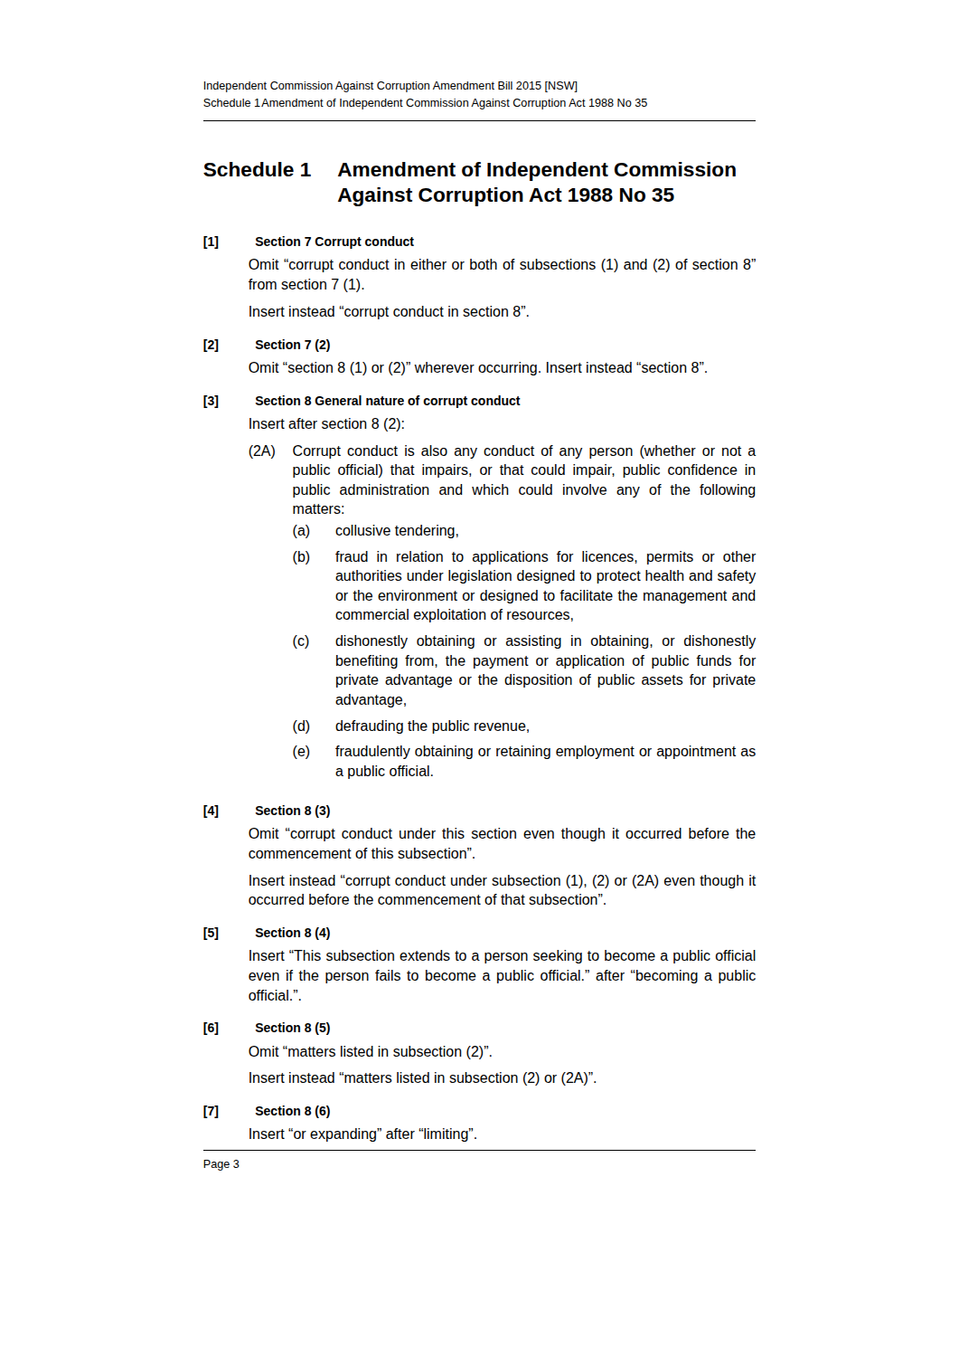Independent Commission Against Corruption Amendment Bill 2015 [NSW]
Schedule 1 Amendment of Independent Commission Against Corruption Act 1988 No 35
Schedule 1 Amendment of Independent Commission Against Corruption Act 1988 No 35
[1] Section 7 Corrupt conduct
Omit “corrupt conduct in either or both of subsections (1) and (2) of section 8” from section 7 (1).
Insert instead “corrupt conduct in section 8”.
[2] Section 7 (2)
Omit “section 8 (1) or (2)” wherever occurring. Insert instead “section 8”.
[3] Section 8 General nature of corrupt conduct
Insert after section 8 (2):
(2A)
Corrupt conduct is also any conduct of any person (whether or not a public official) that impairs, or that could impair, public confidence in public administration and which could involve any of the following matters:
(a) collusive tendering,
(b) fraud in relation to applications for licences, permits or other authorities under legislation designed to protect health and safety or the environment or designed to facilitate the management and commercial exploitation of resources,
(c) dishonestly obtaining or assisting in obtaining, or dishonestly benefiting from, the payment or application of public funds for private advantage or the disposition of public assets for private advantage,
(d) defrauding the public revenue,
(e) fraudulently obtaining or retaining employment or appointment as a public official.
[4] Section 8 (3)
Omit “corrupt conduct under this section even though it occurred before the commencement of this subsection”.
Insert instead “corrupt conduct under subsection (1), (2) or (2A) even though it occurred before the commencement of that subsection”.
[5] Section 8 (4)
Insert “This subsection extends to a person seeking to become a public official even if the person fails to become a public official.” after “becoming a public official.”.
[6] Section 8 (5)
Omit “matters listed in subsection (2)”.
Insert instead “matters listed in subsection (2) or (2A)”.
[7] Section 8 (6)
Insert “or expanding” after “limiting”.
Page 3